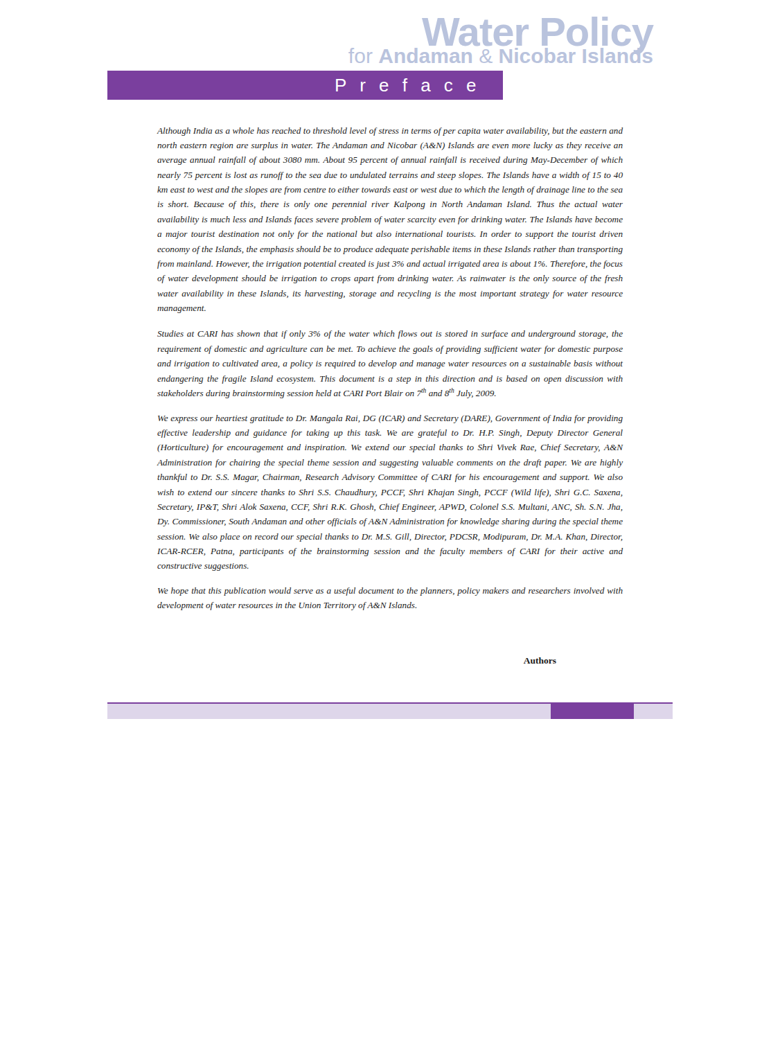Water Policy for Andaman & Nicobar Islands
P r e f a c e
Although India as a whole has reached to threshold level of stress in terms of per capita water availability, but the eastern and north eastern region are surplus in water. The Andaman and Nicobar (A&N) Islands are even more lucky as they receive an average annual rainfall of about 3080 mm. About 95 percent of annual rainfall is received during May-December of which nearly 75 percent is lost as runoff to the sea due to undulated terrains and steep slopes. The Islands have a width of 15 to 40 km east to west and the slopes are from centre to either towards east or west due to which the length of drainage line to the sea is short. Because of this, there is only one perennial river Kalpong in North Andaman Island. Thus the actual water availability is much less and Islands faces severe problem of water scarcity even for drinking water. The Islands have become a major tourist destination not only for the national but also international tourists. In order to support the tourist driven economy of the Islands, the emphasis should be to produce adequate perishable items in these Islands rather than transporting from mainland. However, the irrigation potential created is just 3% and actual irrigated area is about 1%. Therefore, the focus of water development should be irrigation to crops apart from drinking water. As rainwater is the only source of the fresh water availability in these Islands, its harvesting, storage and recycling is the most important strategy for water resource management.
Studies at CARI has shown that if only 3% of the water which flows out is stored in surface and underground storage, the requirement of domestic and agriculture can be met. To achieve the goals of providing sufficient water for domestic purpose and irrigation to cultivated area, a policy is required to develop and manage water resources on a sustainable basis without endangering the fragile Island ecosystem. This document is a step in this direction and is based on open discussion with stakeholders during brainstorming session held at CARI Port Blair on 7th and 8th July, 2009.
We express our heartiest gratitude to Dr. Mangala Rai, DG (ICAR) and Secretary (DARE), Government of India for providing effective leadership and guidance for taking up this task. We are grateful to Dr. H.P. Singh, Deputy Director General (Horticulture) for encouragement and inspiration. We extend our special thanks to Shri Vivek Rae, Chief Secretary, A&N Administration for chairing the special theme session and suggesting valuable comments on the draft paper. We are highly thankful to Dr. S.S. Magar, Chairman, Research Advisory Committee of CARI for his encouragement and support. We also wish to extend our sincere thanks to Shri S.S. Chaudhury, PCCF, Shri Khajan Singh, PCCF (Wild life), Shri G.C. Saxena, Secretary, IP&T, Shri Alok Saxena, CCF, Shri R.K. Ghosh, Chief Engineer, APWD, Colonel S.S. Multani, ANC, Sh. S.N. Jha, Dy. Commissioner, South Andaman and other officials of A&N Administration for knowledge sharing during the special theme session. We also place on record our special thanks to Dr. M.S. Gill, Director, PDCSR, Modipuram, Dr. M.A. Khan, Director, ICAR-RCER, Patna, participants of the brainstorming session and the faculty members of CARI for their active and constructive suggestions.
We hope that this publication would serve as a useful document to the planners, policy makers and researchers involved with development of water resources in the Union Territory of A&N Islands.
Authors